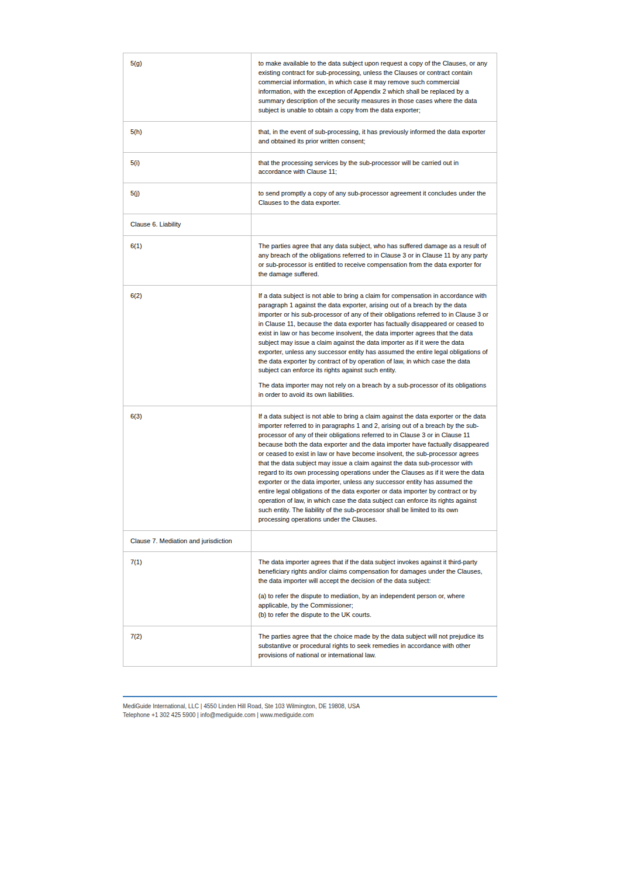| 5(g) | to make available to the data subject upon request a copy of the Clauses, or any existing contract for sub-processing, unless the Clauses or contract contain commercial information, in which case it may remove such commercial information, with the exception of Appendix 2 which shall be replaced by a summary description of the security measures in those cases where the data subject is unable to obtain a copy from the data exporter; |
| 5(h) | that, in the event of sub-processing, it has previously informed the data exporter and obtained its prior written consent; |
| 5(i) | that the processing services by the sub-processor will be carried out in accordance with Clause 11; |
| 5(j) | to send promptly a copy of any sub-processor agreement it concludes under the Clauses to the data exporter. |
| Clause 6. Liability | |
| 6(1) | The parties agree that any data subject, who has suffered damage as a result of any breach of the obligations referred to in Clause 3 or in Clause 11 by any party or sub-processor is entitled to receive compensation from the data exporter for the damage suffered. |
| 6(2) | If a data subject is not able to bring a claim for compensation in accordance with paragraph 1 against the data exporter, arising out of a breach by the data importer or his sub-processor of any of their obligations referred to in Clause 3 or in Clause 11, because the data exporter has factually disappeared or ceased to exist in law or has become insolvent, the data importer agrees that the data subject may issue a claim against the data importer as if it were the data exporter, unless any successor entity has assumed the entire legal obligations of the data exporter by contract of by operation of law, in which case the data subject can enforce its rights against such entity. The data importer may not rely on a breach by a sub-processor of its obligations in order to avoid its own liabilities. |
| 6(3) | If a data subject is not able to bring a claim against the data exporter or the data importer referred to in paragraphs 1 and 2, arising out of a breach by the sub-processor of any of their obligations referred to in Clause 3 or in Clause 11 because both the data exporter and the data importer have factually disappeared or ceased to exist in law or have become insolvent, the sub-processor agrees that the data subject may issue a claim against the data sub-processor with regard to its own processing operations under the Clauses as if it were the data exporter or the data importer, unless any successor entity has assumed the entire legal obligations of the data exporter or data importer by contract or by operation of law, in which case the data subject can enforce its rights against such entity. The liability of the sub-processor shall be limited to its own processing operations under the Clauses. |
| Clause 7. Mediation and jurisdiction | |
| 7(1) | The data importer agrees that if the data subject invokes against it third-party beneficiary rights and/or claims compensation for damages under the Clauses, the data importer will accept the decision of the data subject: (a) to refer the dispute to mediation, by an independent person or, where applicable, by the Commissioner; (b) to refer the dispute to the UK courts. |
| 7(2) | The parties agree that the choice made by the data subject will not prejudice its substantive or procedural rights to seek remedies in accordance with other provisions of national or international law. |
MediGuide International, LLC | 4550 Linden Hill Road, Ste 103 Wilmington, DE 19808, USA
Telephone +1 302 425 5900 | info@mediguide.com | www.mediguide.com